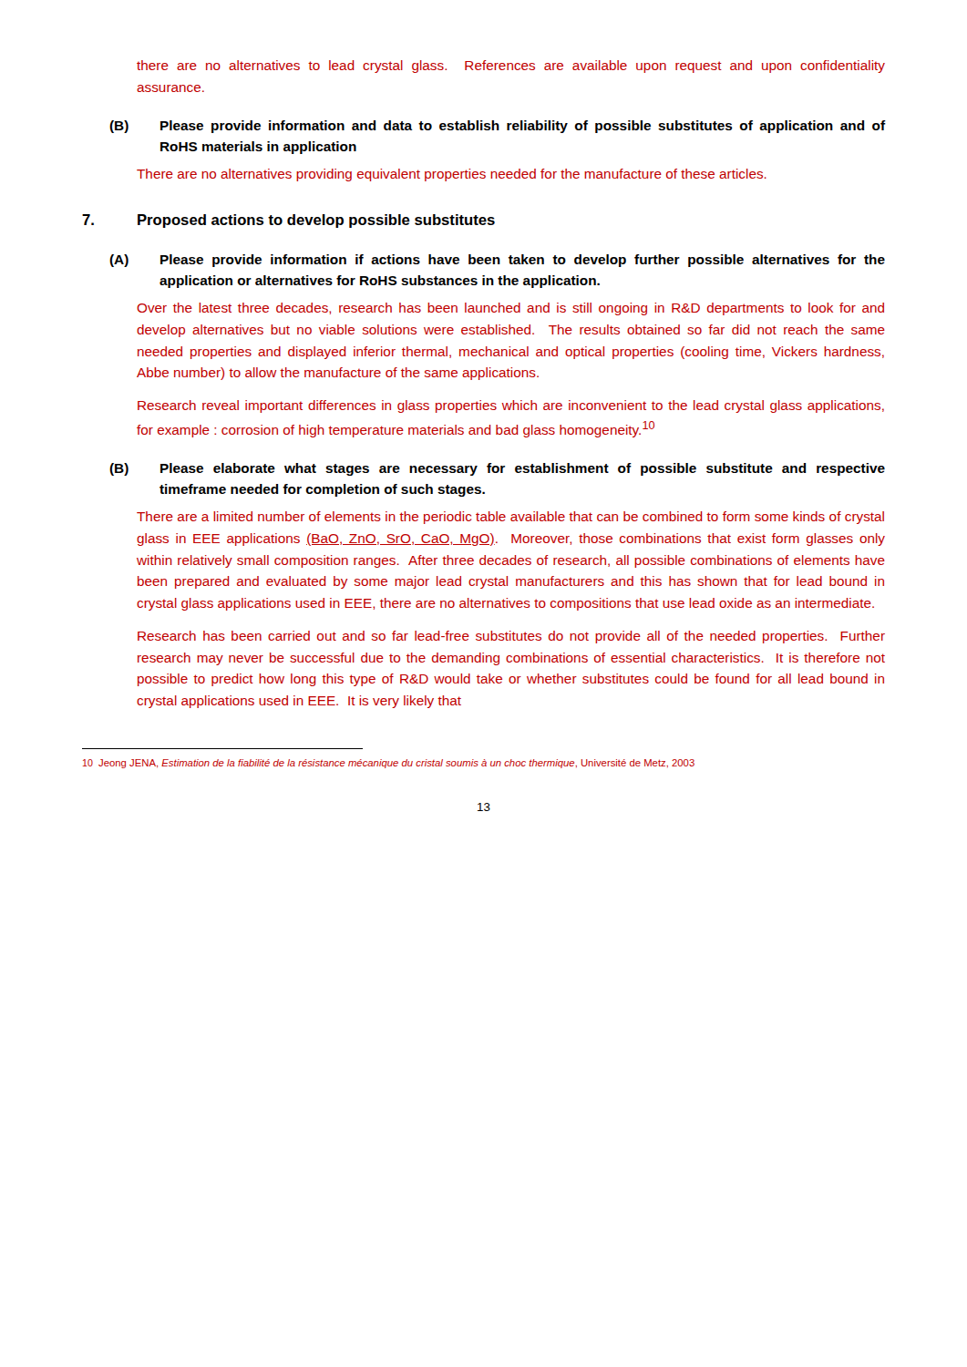there are no alternatives to lead crystal glass. References are available upon request and upon confidentiality assurance.
(B)
Please provide information and data to establish reliability of possible substitutes of application and of RoHS materials in application
There are no alternatives providing equivalent properties needed for the manufacture of these articles.
7.
Proposed actions to develop possible substitutes
(A)
Please provide information if actions have been taken to develop further possible alternatives for the application or alternatives for RoHS substances in the application.
Over the latest three decades, research has been launched and is still ongoing in R&D departments to look for and develop alternatives but no viable solutions were established. The results obtained so far did not reach the same needed properties and displayed inferior thermal, mechanical and optical properties (cooling time, Vickers hardness, Abbe number) to allow the manufacture of the same applications.
Research reveal important differences in glass properties which are inconvenient to the lead crystal glass applications, for example : corrosion of high temperature materials and bad glass homogeneity.10
(B)
Please elaborate what stages are necessary for establishment of possible substitute and respective timeframe needed for completion of such stages.
There are a limited number of elements in the periodic table available that can be combined to form some kinds of crystal glass in EEE applications (BaO, ZnO, SrO, CaO, MgO). Moreover, those combinations that exist form glasses only within relatively small composition ranges. After three decades of research, all possible combinations of elements have been prepared and evaluated by some major lead crystal manufacturers and this has shown that for lead bound in crystal glass applications used in EEE, there are no alternatives to compositions that use lead oxide as an intermediate.
Research has been carried out and so far lead-free substitutes do not provide all of the needed properties. Further research may never be successful due to the demanding combinations of essential characteristics. It is therefore not possible to predict how long this type of R&D would take or whether substitutes could be found for all lead bound in crystal applications used in EEE. It is very likely that
10
Jeong JENA, Estimation de la fiabilité de la résistance mécanique du cristal soumis à un choc thermique, Université de Metz, 2003
13